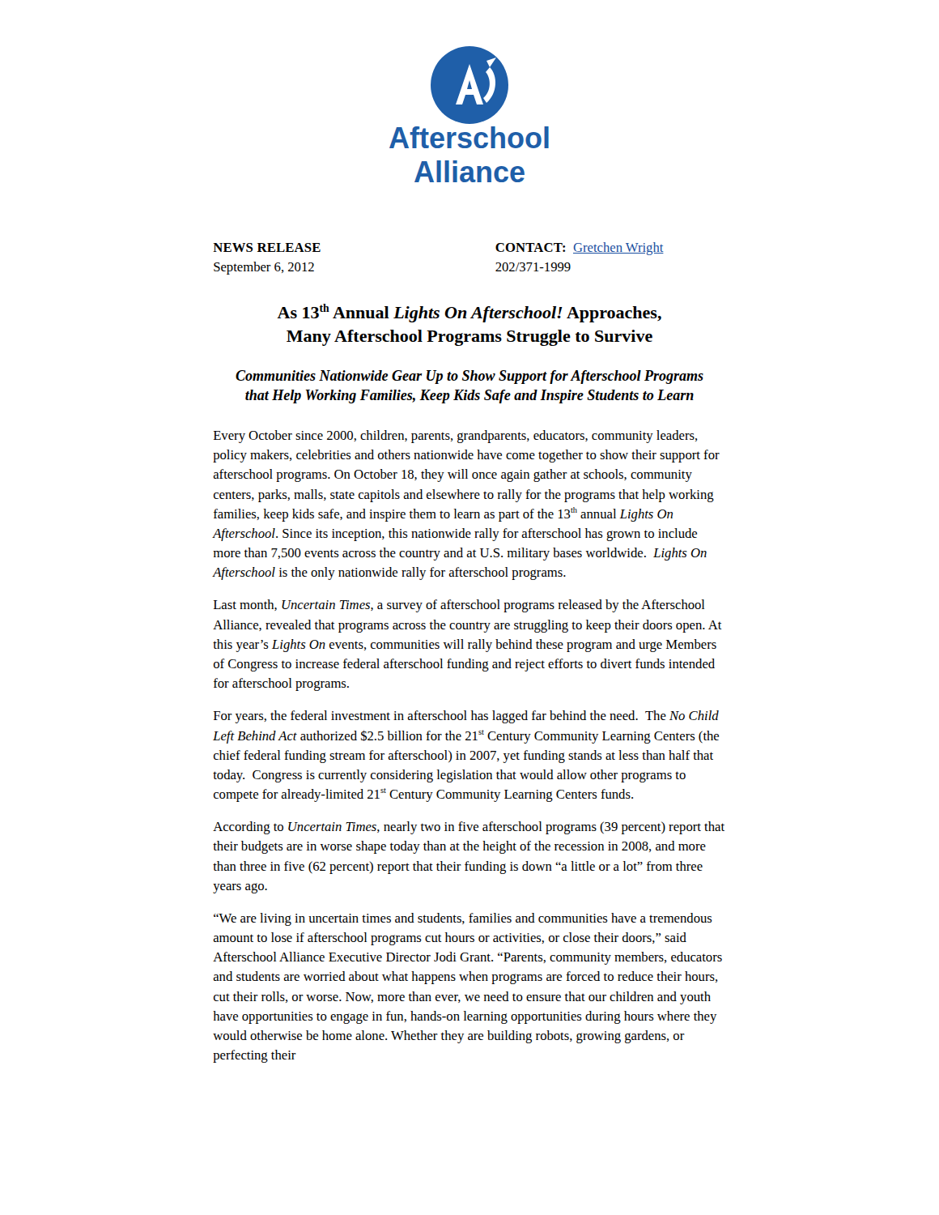Afterschool Alliance
| NEWS RELEASE September 6, 2012 | CONTACT: Gretchen Wright 202/371-1999 |
As 13th Annual Lights On Afterschool! Approaches,
Many Afterschool Programs Struggle to Survive
Communities Nationwide Gear Up to Show Support for Afterschool Programs
that Help Working Families, Keep Kids Safe and Inspire Students to Learn
Every October since 2000, children, parents, grandparents, educators, community leaders, policy makers, celebrities and others nationwide have come together to show their support for afterschool programs. On October 18, they will once again gather at schools, community centers, parks, malls, state capitols and elsewhere to rally for the programs that help working families, keep kids safe, and inspire them to learn as part of the 13th annual Lights On Afterschool. Since its inception, this nationwide rally for afterschool has grown to include more than 7,500 events across the country and at U.S. military bases worldwide. Lights On Afterschool is the only nationwide rally for afterschool programs.
Last month, Uncertain Times, a survey of afterschool programs released by the Afterschool Alliance, revealed that programs across the country are struggling to keep their doors open. At this year’s Lights On events, communities will rally behind these program and urge Members of Congress to increase federal afterschool funding and reject efforts to divert funds intended for afterschool programs.
For years, the federal investment in afterschool has lagged far behind the need. The No Child Left Behind Act authorized $2.5 billion for the 21st Century Community Learning Centers (the chief federal funding stream for afterschool) in 2007, yet funding stands at less than half that today. Congress is currently considering legislation that would allow other programs to compete for already-limited 21st Century Community Learning Centers funds.
According to Uncertain Times, nearly two in five afterschool programs (39 percent) report that their budgets are in worse shape today than at the height of the recession in 2008, and more than three in five (62 percent) report that their funding is down “a little or a lot” from three years ago.
“We are living in uncertain times and students, families and communities have a tremendous amount to lose if afterschool programs cut hours or activities, or close their doors,” said Afterschool Alliance Executive Director Jodi Grant. “Parents, community members, educators and students are worried about what happens when programs are forced to reduce their hours, cut their rolls, or worse. Now, more than ever, we need to ensure that our children and youth have opportunities to engage in fun, hands-on learning opportunities during hours where they would otherwise be home alone. Whether they are building robots, growing gardens, or perfecting their